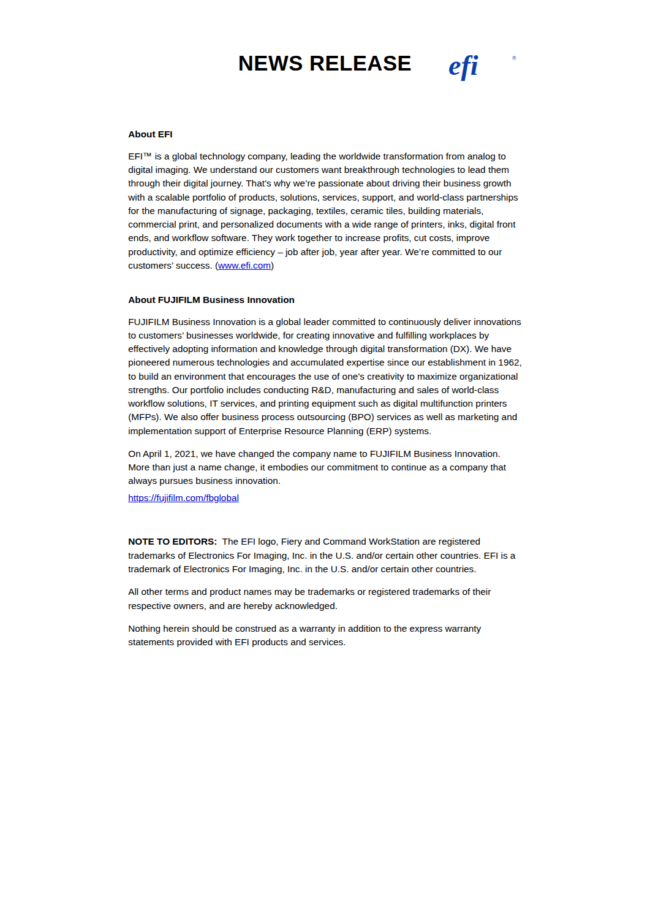efi ®
NEWS RELEASE
About EFI
EFI™ is a global technology company, leading the worldwide transformation from analog to digital imaging. We understand our customers want breakthrough technologies to lead them through their digital journey. That’s why we’re passionate about driving their business growth with a scalable portfolio of products, solutions, services, support, and world-class partnerships for the manufacturing of signage, packaging, textiles, ceramic tiles, building materials, commercial print, and personalized documents with a wide range of printers, inks, digital front ends, and workflow software. They work together to increase profits, cut costs, improve productivity, and optimize efficiency – job after job, year after year. We’re committed to our customers’ success. (www.efi.com)
About FUJIFILM Business Innovation
FUJIFILM Business Innovation is a global leader committed to continuously deliver innovations to customers’ businesses worldwide, for creating innovative and fulfilling workplaces by effectively adopting information and knowledge through digital transformation (DX). We have pioneered numerous technologies and accumulated expertise since our establishment in 1962, to build an environment that encourages the use of one’s creativity to maximize organizational strengths. Our portfolio includes conducting R&D, manufacturing and sales of world-class workflow solutions, IT services, and printing equipment such as digital multifunction printers (MFPs). We also offer business process outsourcing (BPO) services as well as marketing and implementation support of Enterprise Resource Planning (ERP) systems.
On April 1, 2021, we have changed the company name to FUJIFILM Business Innovation. More than just a name change, it embodies our commitment to continue as a company that always pursues business innovation.
https://fujifilm.com/fbglobal
NOTE TO EDITORS: The EFI logo, Fiery and Command WorkStation are registered trademarks of Electronics For Imaging, Inc. in the U.S. and/or certain other countries. EFI is a trademark of Electronics For Imaging, Inc. in the U.S. and/or certain other countries.
All other terms and product names may be trademarks or registered trademarks of their respective owners, and are hereby acknowledged.
Nothing herein should be construed as a warranty in addition to the express warranty statements provided with EFI products and services.